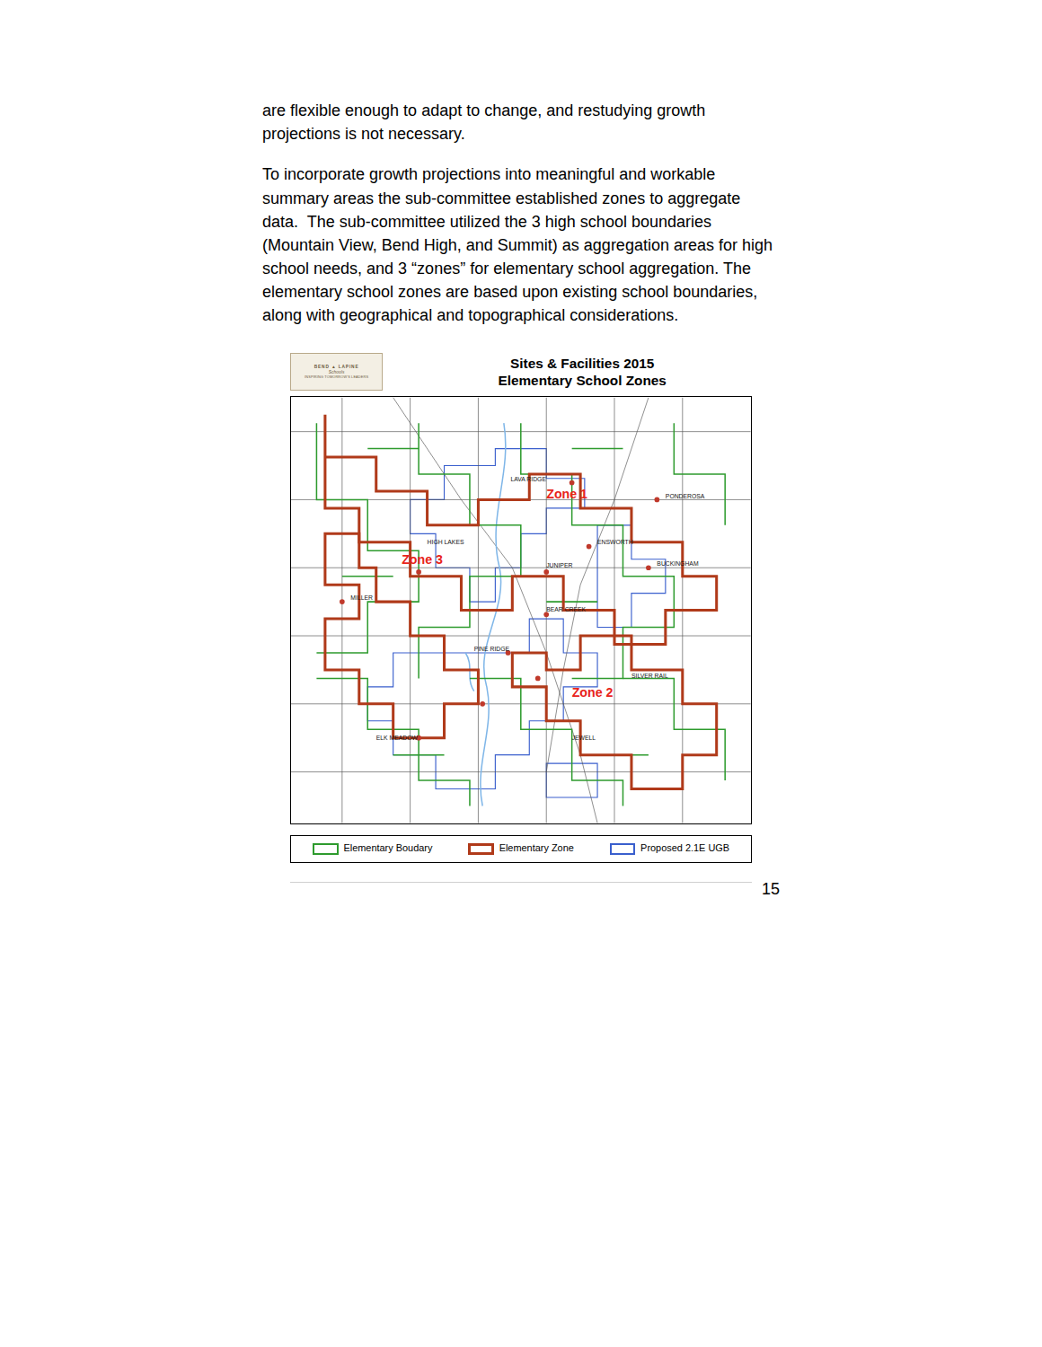are flexible enough to adapt to change, and restudying growth projections is not necessary.
To incorporate growth projections into meaningful and workable summary areas the sub-committee established zones to aggregate data. The sub-committee utilized the 3 high school boundaries (Mountain View, Bend High, and Summit) as aggregation areas for high school needs, and 3 “zones” for elementary school aggregation. The elementary school zones are based upon existing school boundaries, along with geographical and topographical considerations.
BEND ▲ LAPINE Schools INSPIRING TOMORROW'S LEADERS
Sites & Facilities 2015
Elementary School Zones
LAVA RIDGE PONDEROSA HIGH LAKES ENSWORTH JUNIPER BUCKINGHAM BEAR CREEK MILLER PINE RIDGE SILVER RAIL ELK MEADOW JEWELL Zone 1 Zone 3 Zone 2
Elementary Boudary
Elementary Zone
Proposed 2.1E UGB
15